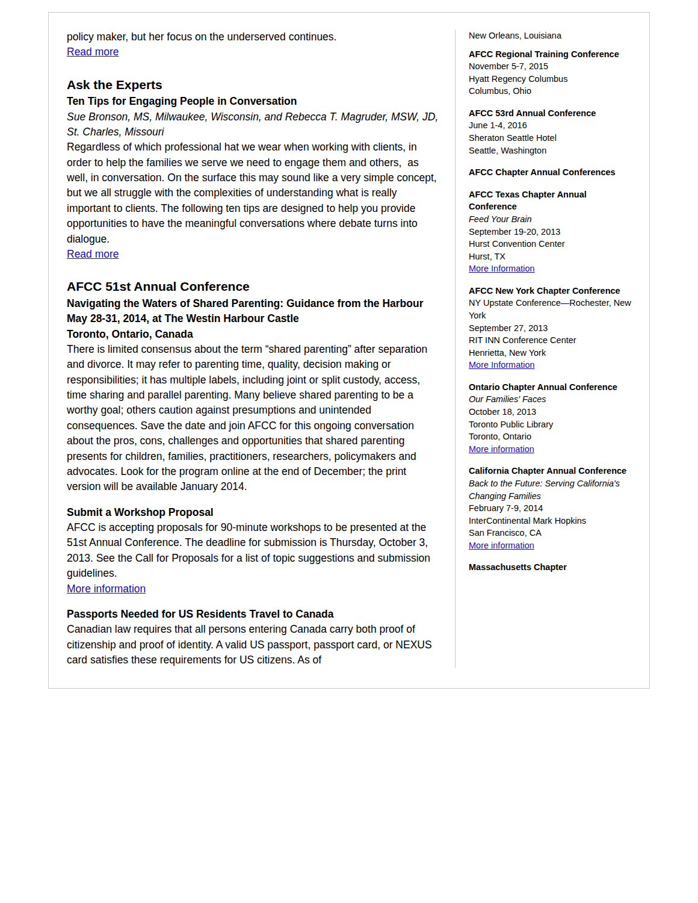policy maker, but her focus on the underserved continues.
Read more
Ask the Experts
Ten Tips for Engaging People in Conversation
Sue Bronson, MS, Milwaukee, Wisconsin, and Rebecca T. Magruder, MSW, JD, St. Charles, Missouri
Regardless of which professional hat we wear when working with clients, in order to help the families we serve we need to engage them and others, as well, in conversation. On the surface this may sound like a very simple concept, but we all struggle with the complexities of understanding what is really important to clients. The following ten tips are designed to help you provide opportunities to have the meaningful conversations where debate turns into dialogue.
Read more
AFCC 51st Annual Conference
Navigating the Waters of Shared Parenting: Guidance from the Harbour
May 28-31, 2014, at The Westin Harbour Castle
Toronto, Ontario, Canada
There is limited consensus about the term “shared parenting” after separation and divorce. It may refer to parenting time, quality, decision making or responsibilities; it has multiple labels, including joint or split custody, access, time sharing and parallel parenting. Many believe shared parenting to be a worthy goal; others caution against presumptions and unintended consequences. Save the date and join AFCC for this ongoing conversation about the pros, cons, challenges and opportunities that shared parenting presents for children, families, practitioners, researchers, policymakers and advocates. Look for the program online at the end of December; the print version will be available January 2014.
Submit a Workshop Proposal
AFCC is accepting proposals for 90-minute workshops to be presented at the 51st Annual Conference. The deadline for submission is Thursday, October 3, 2013. See the Call for Proposals for a list of topic suggestions and submission guidelines.
More information
Passports Needed for US Residents Travel to Canada
Canadian law requires that all persons entering Canada carry both proof of citizenship and proof of identity. A valid US passport, passport card, or NEXUS card satisfies these requirements for US citizens. As of
New Orleans, Louisiana
AFCC Regional Training Conference
November 5-7, 2015
Hyatt Regency Columbus
Columbus, Ohio
AFCC 53rd Annual Conference
June 1-4, 2016
Sheraton Seattle Hotel
Seattle, Washington
AFCC Chapter Annual Conferences
AFCC Texas Chapter Annual Conference
Feed Your Brain
September 19-20, 2013
Hurst Convention Center
Hurst, TX
More Information
AFCC New York Chapter Conference
NY Upstate Conference—Rochester, New York
September 27, 2013
RIT INN Conference Center
Henrietta, New York
More Information
Ontario Chapter Annual Conference
Our Families' Faces
October 18, 2013
Toronto Public Library
Toronto, Ontario
More information
California Chapter Annual Conference
Back to the Future: Serving California's Changing Families
February 7-9, 2014
InterContinental Mark Hopkins
San Francisco, CA
More information
Massachusetts Chapter